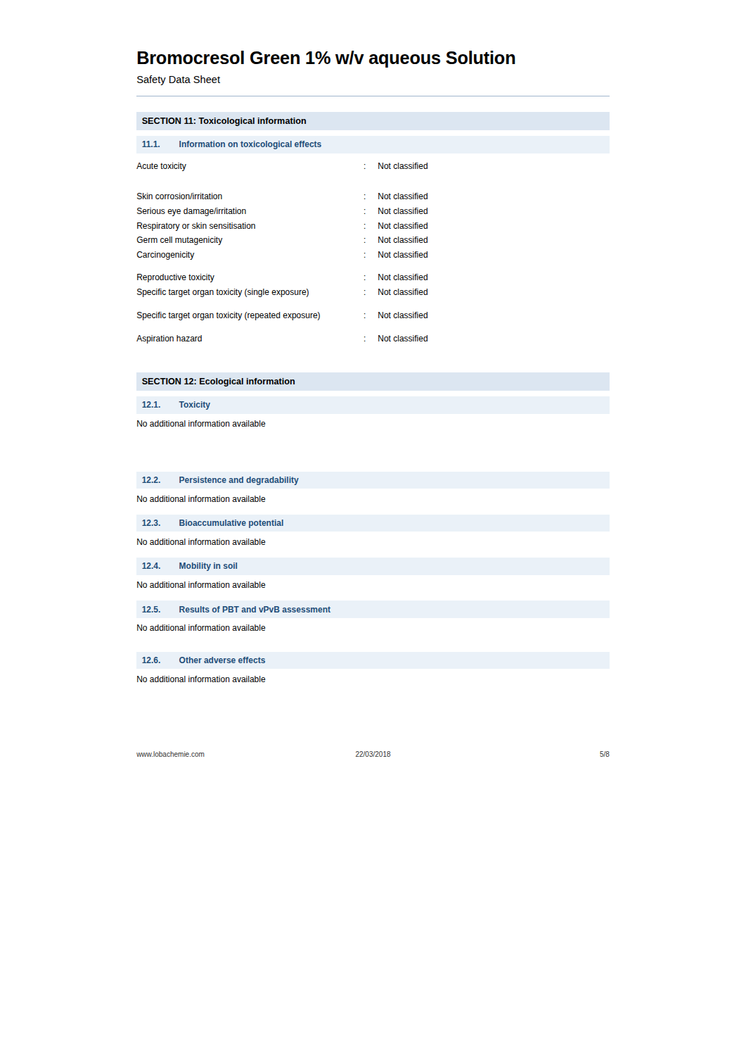Bromocresol Green 1% w/v aqueous Solution
Safety Data Sheet
SECTION 11: Toxicological information
11.1. Information on toxicological effects
| Acute toxicity | : | Not classified |
| Skin corrosion/irritation | : | Not classified |
| Serious eye damage/irritation | : | Not classified |
| Respiratory or skin sensitisation | : | Not classified |
| Germ cell mutagenicity | : | Not classified |
| Carcinogenicity | : | Not classified |
| Reproductive toxicity | : | Not classified |
| Specific target organ toxicity (single exposure) | : | Not classified |
| Specific target organ toxicity (repeated exposure) | : | Not classified |
| Aspiration hazard | : | Not classified |
SECTION 12: Ecological information
12.1. Toxicity
No additional information available
12.2. Persistence and degradability
No additional information available
12.3. Bioaccumulative potential
No additional information available
12.4. Mobility in soil
No additional information available
12.5. Results of PBT and vPvB assessment
No additional information available
12.6. Other adverse effects
No additional information available
www.lobachemie.com
22/03/2018
5/8